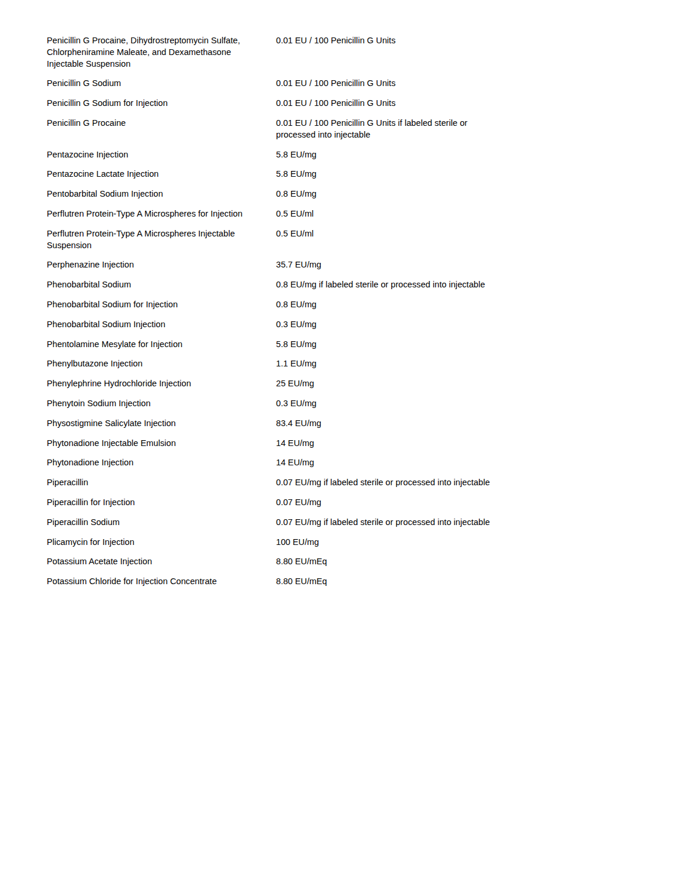| Penicillin G Procaine, Dihydrostreptomycin Sulfate, Chlorpheniramine Maleate, and Dexamethasone Injectable Suspension | 0.01 EU / 100 Penicillin G Units |
| Penicillin G Sodium | 0.01 EU / 100 Penicillin G Units |
| Penicillin G Sodium for Injection | 0.01 EU / 100 Penicillin G Units |
| Penicillin G Procaine | 0.01 EU / 100 Penicillin G Units if labeled sterile or processed into injectable |
| Pentazocine Injection | 5.8 EU/mg |
| Pentazocine Lactate Injection | 5.8 EU/mg |
| Pentobarbital Sodium Injection | 0.8 EU/mg |
| Perflutren Protein-Type A Microspheres for Injection | 0.5 EU/ml |
| Perflutren Protein-Type A Microspheres Injectable Suspension | 0.5 EU/ml |
| Perphenazine Injection | 35.7 EU/mg |
| Phenobarbital Sodium | 0.8 EU/mg if labeled sterile or processed into injectable |
| Phenobarbital Sodium for Injection | 0.8 EU/mg |
| Phenobarbital Sodium Injection | 0.3 EU/mg |
| Phentolamine Mesylate for Injection | 5.8 EU/mg |
| Phenylbutazone Injection | 1.1 EU/mg |
| Phenylephrine Hydrochloride Injection | 25 EU/mg |
| Phenytoin Sodium Injection | 0.3 EU/mg |
| Physostigmine Salicylate Injection | 83.4 EU/mg |
| Phytonadione Injectable Emulsion | 14 EU/mg |
| Phytonadione Injection | 14 EU/mg |
| Piperacillin | 0.07 EU/mg if labeled sterile or processed into injectable |
| Piperacillin for Injection | 0.07 EU/mg |
| Piperacillin Sodium | 0.07 EU/mg if labeled sterile or processed into injectable |
| Plicamycin for Injection | 100 EU/mg |
| Potassium Acetate Injection | 8.80 EU/mEq |
| Potassium Chloride for Injection Concentrate | 8.80 EU/mEq |